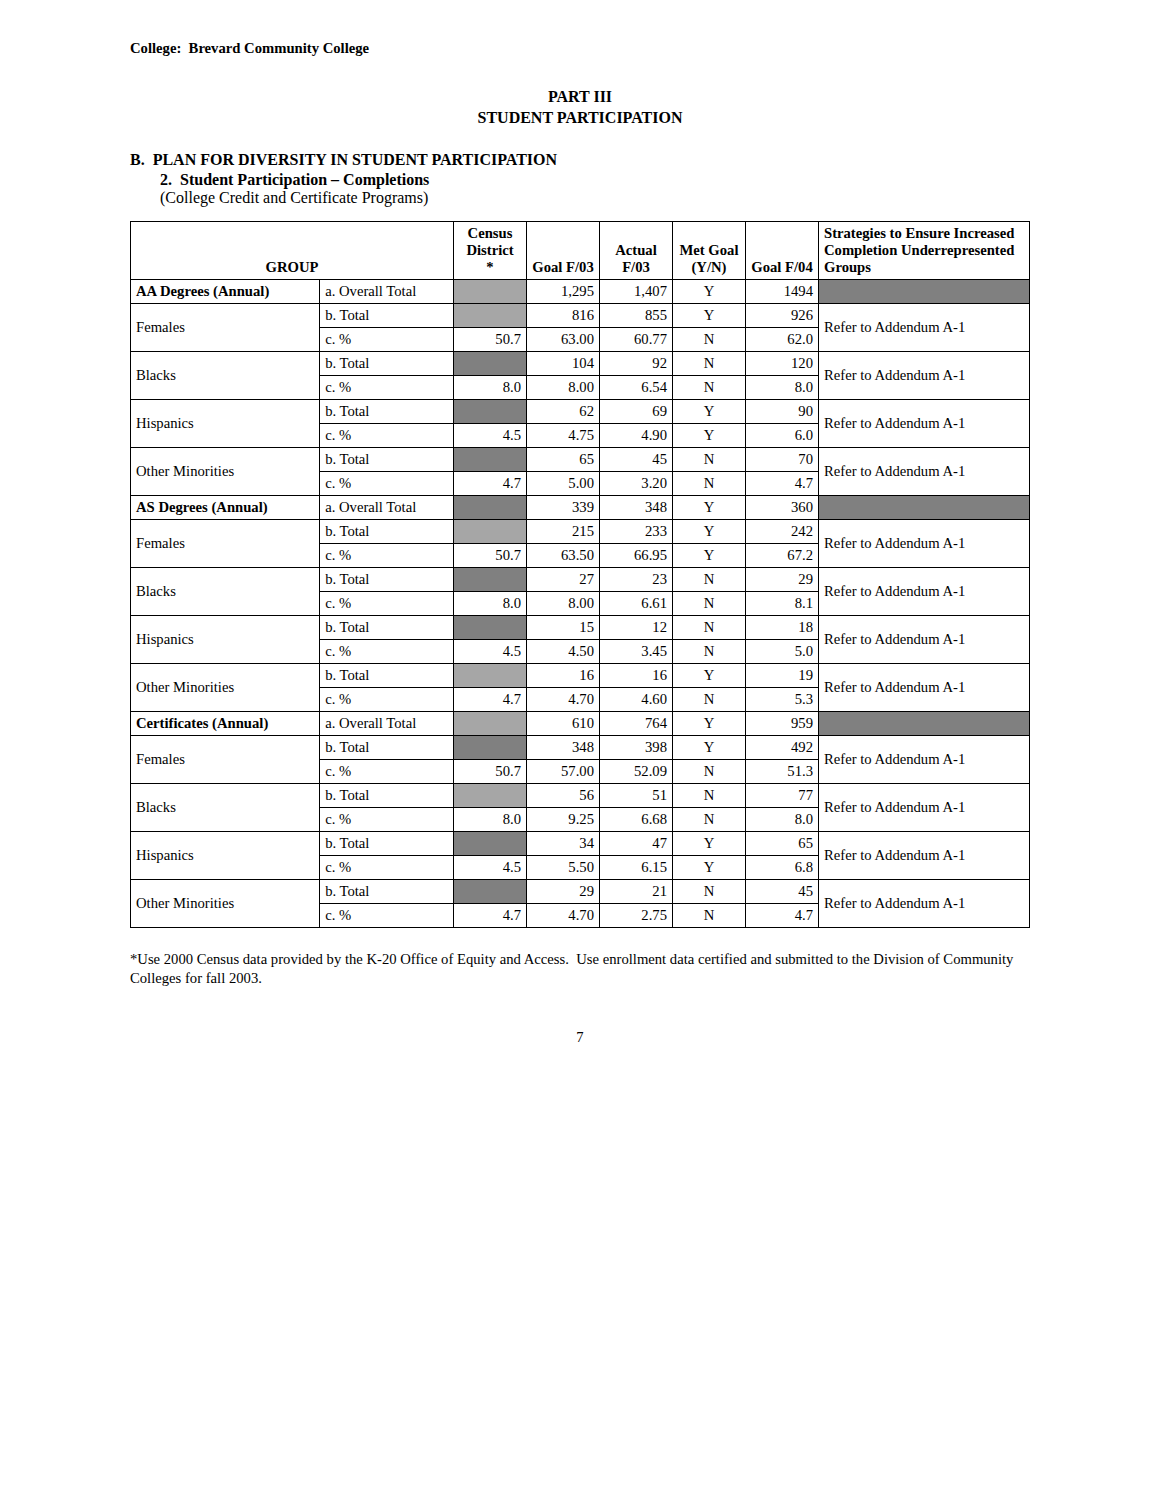College: Brevard Community College
PART III
STUDENT PARTICIPATION
B. PLAN FOR DIVERSITY IN STUDENT PARTICIPATION
2. Student Participation – Completions
(College Credit and Certificate Programs)
| GROUP | Census District * | Goal F/03 | Actual F/03 | Met Goal (Y/N) | Goal F/04 | Strategies to Ensure Increased Completion Underrepresented Groups |
| --- | --- | --- | --- | --- | --- | --- |
| AA Degrees (Annual) | a. Overall Total | | 1,295 | 1,407 | Y | 1494 | |
| Females | b. Total | | 816 | 855 | Y | 926 | Refer to Addendum A-1 |
| c. % | 50.7 | 63.00 | 60.77 | N | 62.0 |
| Blacks | b. Total | | 104 | 92 | N | 120 | Refer to Addendum A-1 |
| c. % | 8.0 | 8.00 | 6.54 | N | 8.0 |
| Hispanics | b. Total | | 62 | 69 | Y | 90 | Refer to Addendum A-1 |
| c. % | 4.5 | 4.75 | 4.90 | Y | 6.0 |
| Other Minorities | b. Total | | 65 | 45 | N | 70 | Refer to Addendum A-1 |
| c. % | 4.7 | 5.00 | 3.20 | N | 4.7 |
| AS Degrees (Annual) | a. Overall Total | | 339 | 348 | Y | 360 | |
| Females | b. Total | | 215 | 233 | Y | 242 | Refer to Addendum A-1 |
| c. % | 50.7 | 63.50 | 66.95 | Y | 67.2 |
| Blacks | b. Total | | 27 | 23 | N | 29 | Refer to Addendum A-1 |
| c. % | 8.0 | 8.00 | 6.61 | N | 8.1 |
| Hispanics | b. Total | | 15 | 12 | N | 18 | Refer to Addendum A-1 |
| c. % | 4.5 | 4.50 | 3.45 | N | 5.0 |
| Other Minorities | b. Total | | 16 | 16 | Y | 19 | Refer to Addendum A-1 |
| c. % | 4.7 | 4.70 | 4.60 | N | 5.3 |
| Certificates (Annual) | a. Overall Total | | 610 | 764 | Y | 959 | |
| Females | b. Total | | 348 | 398 | Y | 492 | Refer to Addendum A-1 |
| c. % | 50.7 | 57.00 | 52.09 | N | 51.3 |
| Blacks | b. Total | | 56 | 51 | N | 77 | Refer to Addendum A-1 |
| c. % | 8.0 | 9.25 | 6.68 | N | 8.0 |
| Hispanics | b. Total | | 34 | 47 | Y | 65 | Refer to Addendum A-1 |
| c. % | 4.5 | 5.50 | 6.15 | Y | 6.8 |
| Other Minorities | b. Total | | 29 | 21 | N | 45 | Refer to Addendum A-1 |
| c. % | 4.7 | 4.70 | 2.75 | N | 4.7 |
*Use 2000 Census data provided by the K-20 Office of Equity and Access. Use enrollment data certified and submitted to the Division of Community Colleges for fall 2003.
7